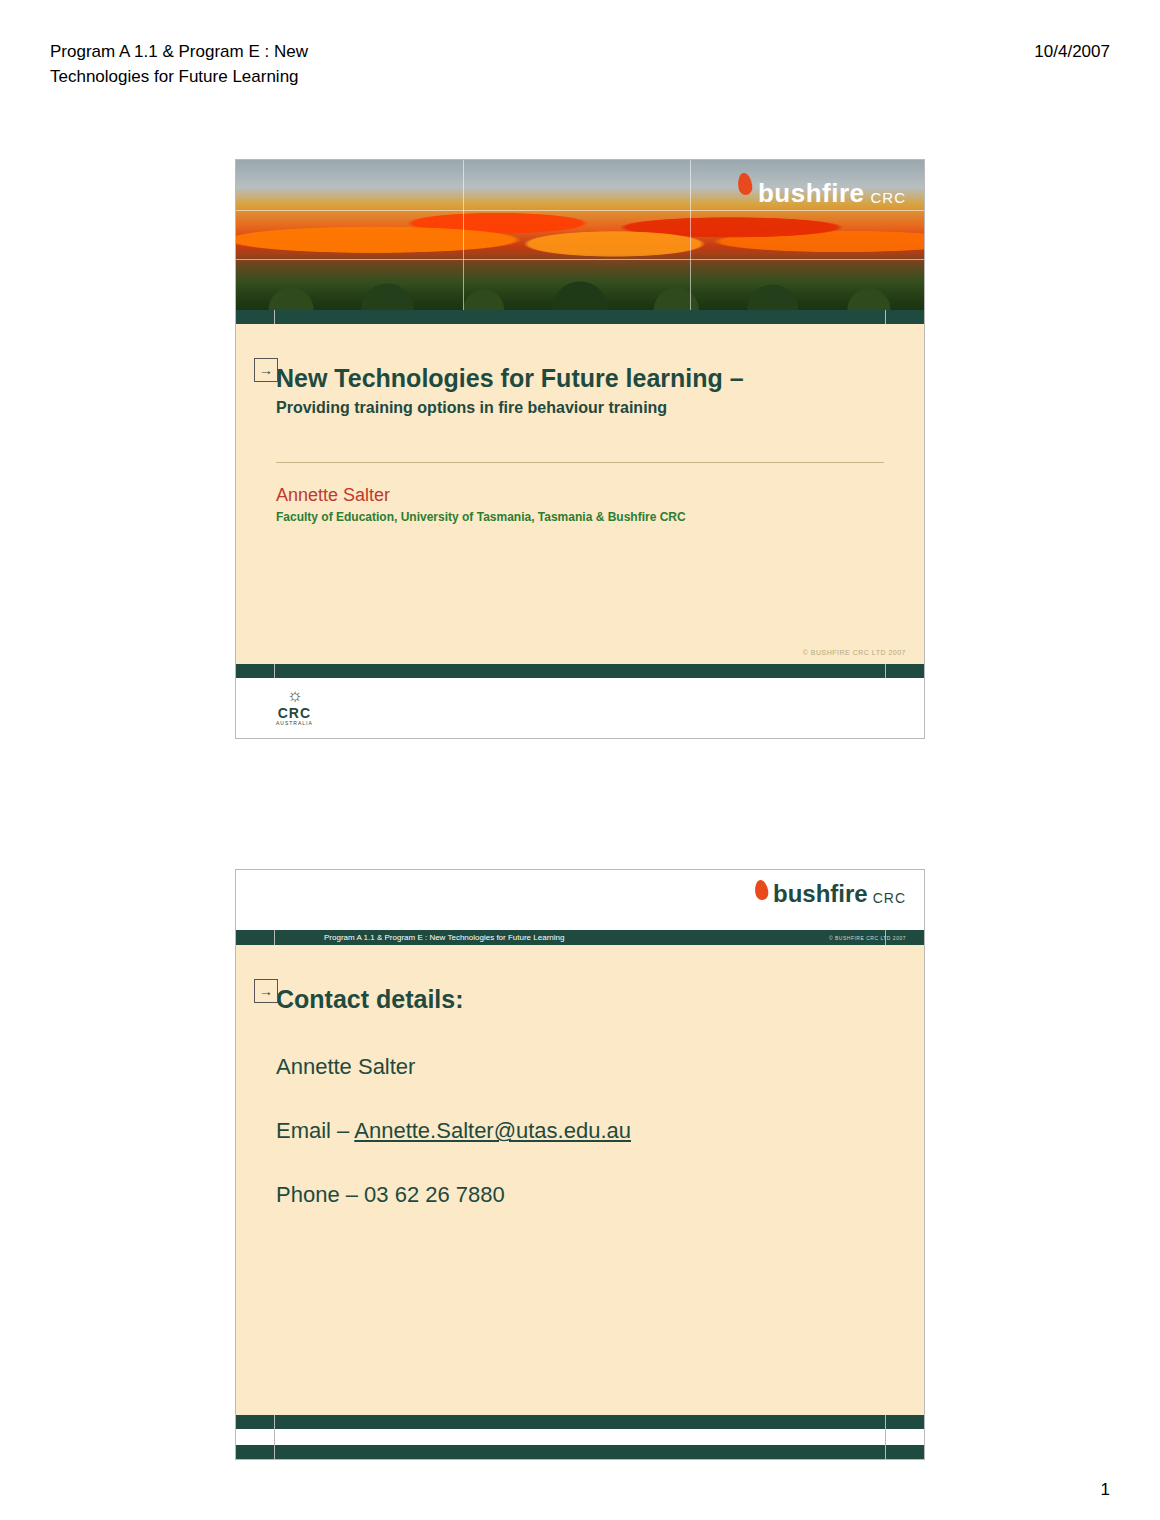Program A 1.1 & Program E : New
Technologies for Future Learning
10/4/2007
bushfireCRC
→
New Technologies for Future learning –
Providing training options in fire behaviour training
Annette Salter
Faculty of Education, University of Tasmania, Tasmania & Bushfire CRC
© BUSHFIRE CRC LTD 2007
☼
CRC
AUSTRALIA
bushfireCRC
Program A 1.1 & Program E : New Technologies for Future Learning © BUSHFIRE CRC LTD 2007
→
Contact details:
Annette Salter
Email – Annette.Salter@utas.edu.au
Phone – 03 62 26 7880
1